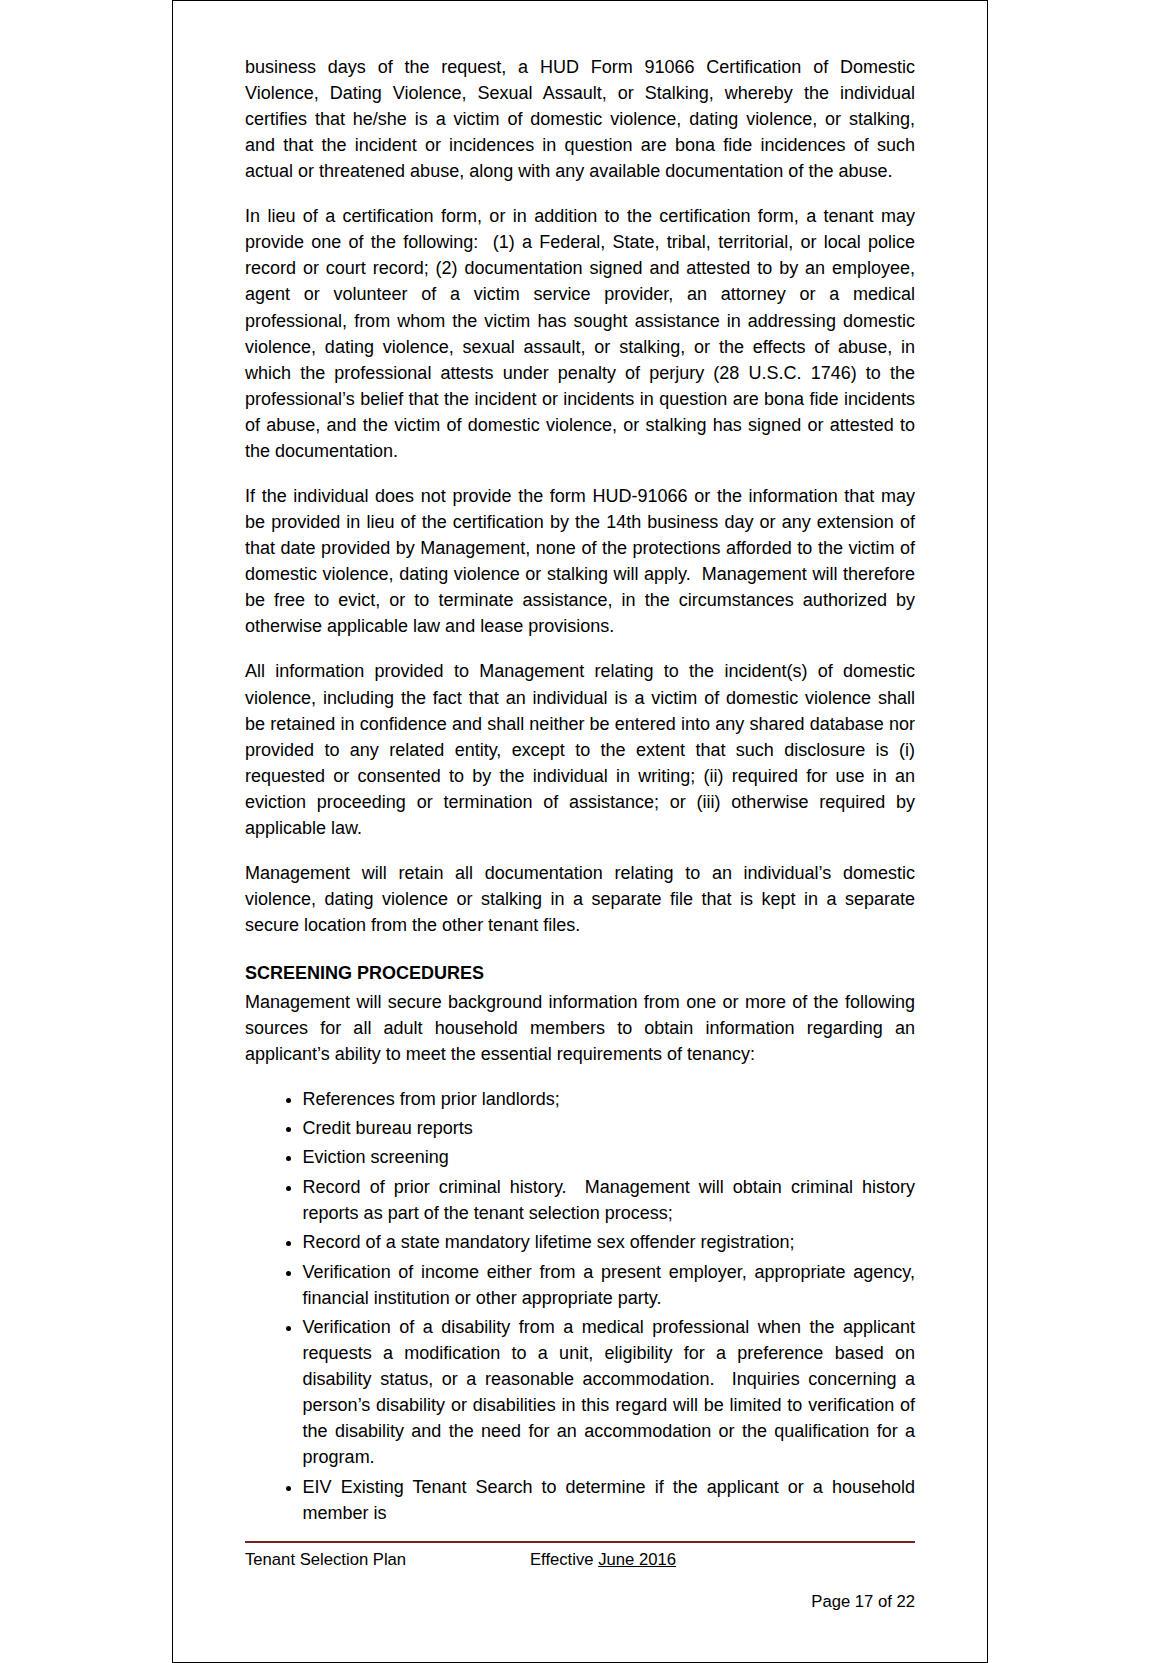business days of the request, a HUD Form 91066 Certification of Domestic Violence, Dating Violence, Sexual Assault, or Stalking, whereby the individual certifies that he/she is a victim of domestic violence, dating violence, or stalking, and that the incident or incidences in question are bona fide incidences of such actual or threatened abuse, along with any available documentation of the abuse.
In lieu of a certification form, or in addition to the certification form, a tenant may provide one of the following: (1) a Federal, State, tribal, territorial, or local police record or court record; (2) documentation signed and attested to by an employee, agent or volunteer of a victim service provider, an attorney or a medical professional, from whom the victim has sought assistance in addressing domestic violence, dating violence, sexual assault, or stalking, or the effects of abuse, in which the professional attests under penalty of perjury (28 U.S.C. 1746) to the professional’s belief that the incident or incidents in question are bona fide incidents of abuse, and the victim of domestic violence, or stalking has signed or attested to the documentation.
If the individual does not provide the form HUD-91066 or the information that may be provided in lieu of the certification by the 14th business day or any extension of that date provided by Management, none of the protections afforded to the victim of domestic violence, dating violence or stalking will apply. Management will therefore be free to evict, or to terminate assistance, in the circumstances authorized by otherwise applicable law and lease provisions.
All information provided to Management relating to the incident(s) of domestic violence, including the fact that an individual is a victim of domestic violence shall be retained in confidence and shall neither be entered into any shared database nor provided to any related entity, except to the extent that such disclosure is (i) requested or consented to by the individual in writing; (ii) required for use in an eviction proceeding or termination of assistance; or (iii) otherwise required by applicable law.
Management will retain all documentation relating to an individual’s domestic violence, dating violence or stalking in a separate file that is kept in a separate secure location from the other tenant files.
SCREENING PROCEDURES
Management will secure background information from one or more of the following sources for all adult household members to obtain information regarding an applicant’s ability to meet the essential requirements of tenancy:
References from prior landlords;
Credit bureau reports
Eviction screening
Record of prior criminal history. Management will obtain criminal history reports as part of the tenant selection process;
Record of a state mandatory lifetime sex offender registration;
Verification of income either from a present employer, appropriate agency, financial institution or other appropriate party.
Verification of a disability from a medical professional when the applicant requests a modification to a unit, eligibility for a preference based on disability status, or a reasonable accommodation. Inquiries concerning a person’s disability or disabilities in this regard will be limited to verification of the disability and the need for an accommodation or the qualification for a program.
EIV Existing Tenant Search to determine if the applicant or a household member is
Tenant Selection Plan
Effective June 2016
Page 17 of 22